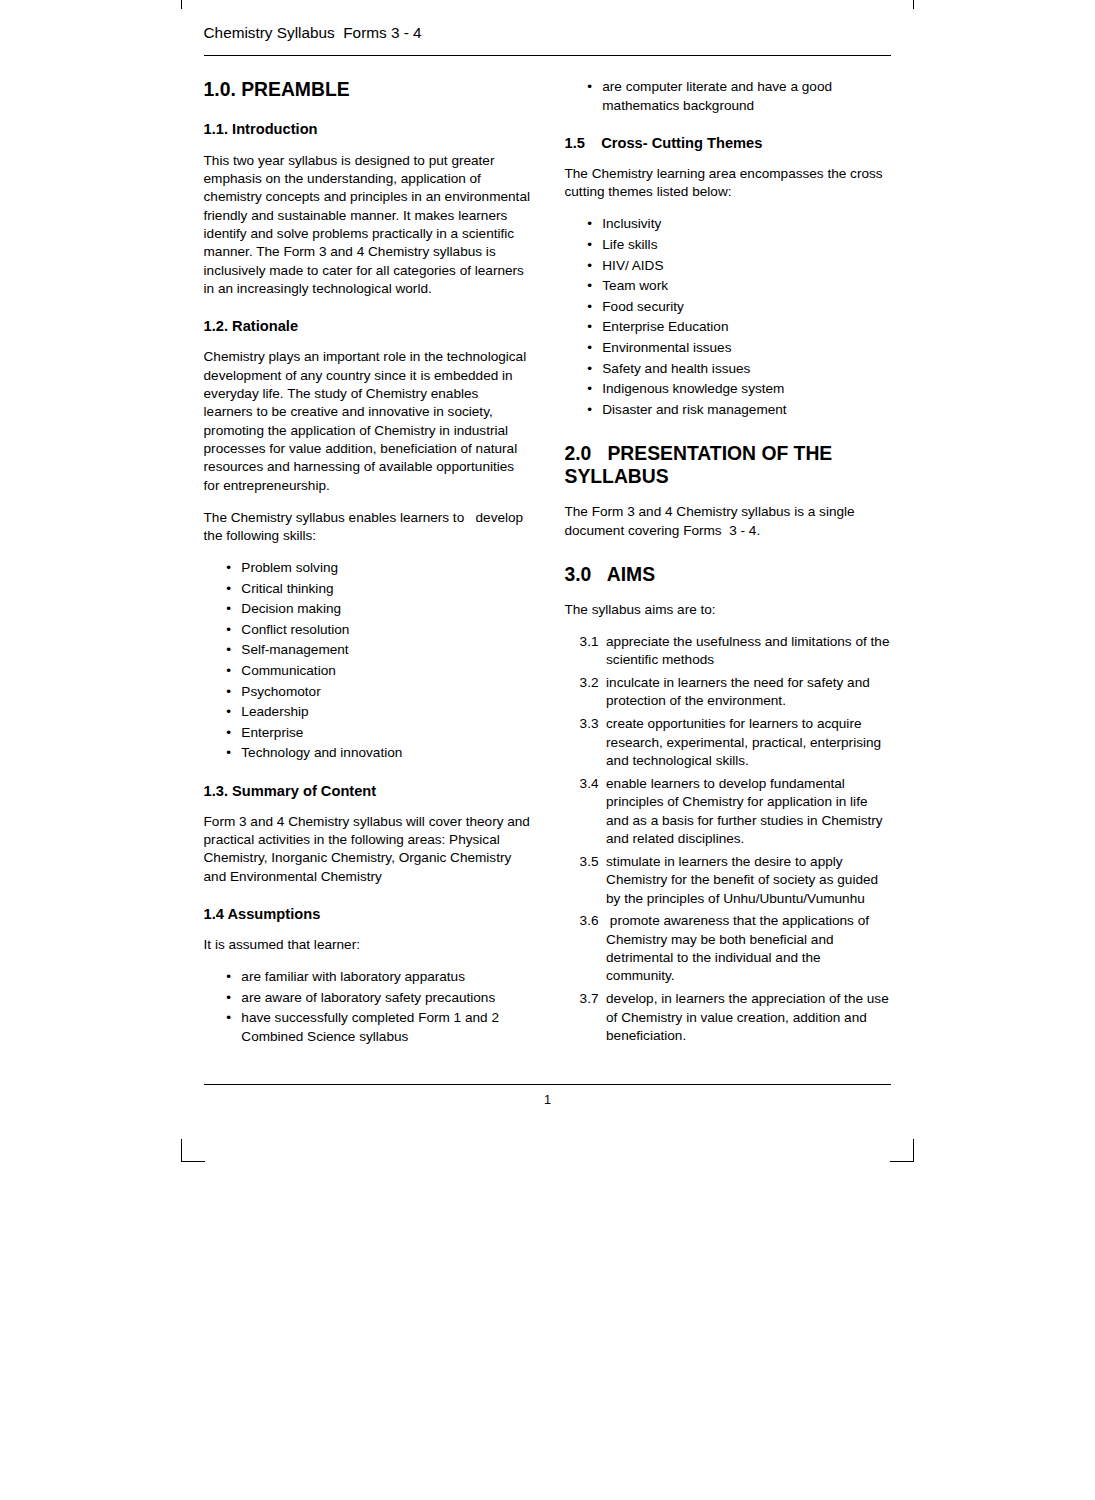Chemistry Syllabus Forms 3 - 4
1.0. PREAMBLE
1.1. Introduction
This two year syllabus is designed to put greater emphasis on the understanding, application of chemistry concepts and principles in an environmental friendly and sustainable manner. It makes learners identify and solve problems practically in a scientific manner. The Form 3 and 4 Chemistry syllabus is inclusively made to cater for all categories of learners in an increasingly technological world.
1.2. Rationale
Chemistry plays an important role in the technological development of any country since it is embedded in everyday life. The study of Chemistry enables learners to be creative and innovative in society, promoting the application of Chemistry in industrial processes for value addition, beneficiation of natural resources and harnessing of available opportunities for entrepreneurship.
The Chemistry syllabus enables learners to develop the following skills:
Problem solving
Critical thinking
Decision making
Conflict resolution
Self-management
Communication
Psychomotor
Leadership
Enterprise
Technology and innovation
1.3. Summary of Content
Form 3 and 4 Chemistry syllabus will cover theory and practical activities in the following areas: Physical Chemistry, Inorganic Chemistry, Organic Chemistry and Environmental Chemistry
1.4 Assumptions
It is assumed that learner:
are familiar with laboratory apparatus
are aware of laboratory safety precautions
have successfully completed Form 1 and 2 Combined Science syllabus
are computer literate and have a good mathematics background
1.5 Cross- Cutting Themes
The Chemistry learning area encompasses the cross cutting themes listed below:
Inclusivity
Life skills
HIV/ AIDS
Team work
Food security
Enterprise Education
Environmental issues
Safety and health issues
Indigenous knowledge system
Disaster and risk management
2.0 PRESENTATION OF THE SYLLABUS
The Form 3 and 4 Chemistry syllabus is a single document covering Forms 3 - 4.
3.0 AIMS
The syllabus aims are to:
3.1 appreciate the usefulness and limitations of the scientific methods
3.2 inculcate in learners the need for safety and protection of the environment.
3.3 create opportunities for learners to acquire research, experimental, practical, enterprising and technological skills.
3.4 enable learners to develop fundamental principles of Chemistry for application in life and as a basis for further studies in Chemistry and related disciplines.
3.5 stimulate in learners the desire to apply Chemistry for the benefit of society as guided by the principles of Unhu/Ubuntu/Vumunhu
3.6 promote awareness that the applications of Chemistry may be both beneficial and detrimental to the individual and the community.
3.7 develop, in learners the appreciation of the use of Chemistry in value creation, addition and beneficiation.
1